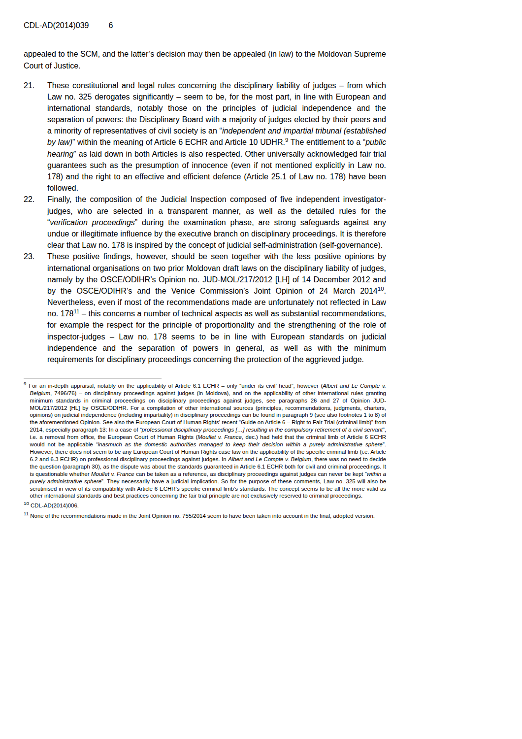CDL-AD(2014)039 6
appealed to the SCM, and the latter’s decision may then be appealed (in law) to the Moldovan Supreme Court of Justice.
21. These constitutional and legal rules concerning the disciplinary liability of judges – from which Law no. 325 derogates significantly – seem to be, for the most part, in line with European and international standards, notably those on the principles of judicial independence and the separation of powers: the Disciplinary Board with a majority of judges elected by their peers and a minority of representatives of civil society is an “independent and impartial tribunal (established by law)” within the meaning of Article 6 ECHR and Article 10 UDHR.9 The entitlement to a “public hearing” as laid down in both Articles is also respected. Other universally acknowledged fair trial guarantees such as the presumption of innocence (even if not mentioned explicitly in Law no. 178) and the right to an effective and efficient defence (Article 25.1 of Law no. 178) have been followed.
22. Finally, the composition of the Judicial Inspection composed of five independent investigator-judges, who are selected in a transparent manner, as well as the detailed rules for the “verification proceedings” during the examination phase, are strong safeguards against any undue or illegitimate influence by the executive branch on disciplinary proceedings. It is therefore clear that Law no. 178 is inspired by the concept of judicial self-administration (self-governance).
23. These positive findings, however, should be seen together with the less positive opinions by international organisations on two prior Moldovan draft laws on the disciplinary liability of judges, namely by the OSCE/ODIHR’s Opinion no. JUD-MOL/217/2012 [LH] of 14 December 2012 and by the OSCE/ODIHR’s and the Venice Commission’s Joint Opinion of 24 March 201410. Nevertheless, even if most of the recommendations made are unfortunately not reflected in Law no. 17811 – this concerns a number of technical aspects as well as substantial recommendations, for example the respect for the principle of proportionality and the strengthening of the role of inspector-judges – Law no. 178 seems to be in line with European standards on judicial independence and the separation of powers in general, as well as with the minimum requirements for disciplinary proceedings concerning the protection of the aggrieved judge.
9 For an in-depth appraisal, notably on the applicability of Article 6.1 ECHR – only “under its civil’ head”, however (Albert and Le Compte v. Belgium, 7496/76) – on disciplinary proceedings against judges (in Moldova), and on the applicability of other international rules granting minimum standards in criminal proceedings on disciplinary proceedings against judges, see paragraphs 26 and 27 of Opinion JUD-MOL/217/2012 [HL] by OSCE/ODIHR. For a compilation of other international sources (principles, recommendations, judgments, charters, opinions) on judicial independence (including impartiality) in disciplinary proceedings can be found in paragraph 9 (see also footnotes 1 to 8) of the aforementioned Opinion. See also the European Court of Human Rights’ recent “Guide on Article 6 – Right to Fair Trial (criminal limb)” from 2014, especially paragraph 13: In a case of “professional disciplinary proceedings […] resulting in the compulsory retirement of a civil servant”, i.e. a removal from office, the European Court of Human Rights (Moullet v. France, dec.) had held that the criminal limb of Article 6 ECHR would not be applicable “inasmuch as the domestic authorities managed to keep their decision within a purely administrative sphere”. However, there does not seem to be any European Court of Human Rights case law on the applicability of the specific criminal limb (i.e. Article 6.2 and 6.3 ECHR) on professional disciplinary proceedings against judges. In Albert and Le Compte v. Belgium, there was no need to decide the question (paragraph 30), as the dispute was about the standards guaranteed in Article 6.1 ECHR both for civil and criminal proceedings. It is questionable whether Moullet v. France can be taken as a reference, as disciplinary proceedings against judges can never be kept “within a purely administrative sphere”. They necessarily have a judicial implication. So for the purpose of these comments, Law no. 325 will also be scrutinised in view of its compatibility with Article 6 ECHR’s specific criminal limb’s standards. The concept seems to be all the more valid as other international standards and best practices concerning the fair trial principle are not exclusively reserved to criminal proceedings.
10 CDL-AD(2014)006.
11 None of the recommendations made in the Joint Opinion no. 755/2014 seem to have been taken into account in the final, adopted version.